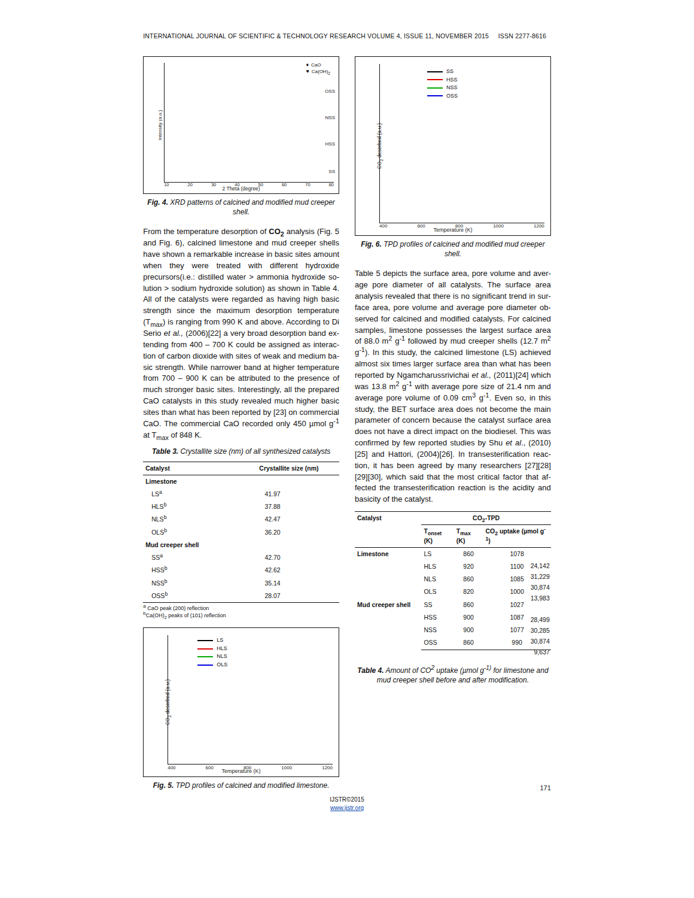INTERNATIONAL JOURNAL OF SCIENTIFIC & TECHNOLOGY RESEARCH VOLUME 4, ISSUE 11, NOVEMBER 2015 ISSN 2277-8616
Intensity (a.u.)
♦CaO
♥Ca(OH)2
OSS
NSS
HSS
SS
1020304050607080
2 Theta (degree)
Fig. 4. XRD patterns of calcined and modified mud creeper shell.
From the temperature desorption of CO2 analysis (Fig. 5 and Fig. 6), calcined limestone and mud creeper shells have shown a remarkable increase in basic sites amount when they were treated with different hydroxide precursors(i.e.: distilled water > ammonia hydroxide solution > sodium hydroxide solution) as shown in Table 4. All of the catalysts were regarded as having high basic strength since the maximum desorption temperature (Tmax) is ranging from 990 K and above. According to Di Serio et al., (2006)[22] a very broad desorption band extending from 400 – 700 K could be assigned as interaction of carbon dioxide with sites of weak and medium basic strength. While narrower band at higher temperature from 700 – 900 K can be attributed to the presence of much stronger basic sites. Interestingly, all the prepared CaO catalysts in this study revealed much higher basic sites than what has been reported by [23] on commercial CaO. The commercial CaO recorded only 450 µmol g-1 at Tmax of 848 K.
Table 3. Crystallite size (nm) of all synthesized catalysts
| Catalyst | Crystallite size (nm) |
| --- | --- |
| Limestone | |
| LS a | 41.97 |
| HLS b | 37.88 |
| NLS b | 42.47 |
| OLS b | 36.20 |
| Mud creeper shell | |
| SS a | 42.70 |
| HSS b | 42.62 |
| NSS b | 35.14 |
| OSS b | 28.07 |
a CaO peak (200) reflection
bCa(OH)2 peaks of (101) reflection
CO2 desorbed (a.u.)
LS
HLS
NLS
OLS
40060080010001200
Temperature (K)
Fig. 5. TPD profiles of calcined and modified limestone.
CO2 desorbed (a.u.)
SS
HSS
NSS
OSS
40060080010001200
Temperature (K)
Fig. 6. TPD profiles of calcined and modified mud creeper shell.
Table 5 depicts the surface area, pore volume and average pore diameter of all catalysts. The surface area analysis revealed that there is no significant trend in surface area, pore volume and average pore diameter observed for calcined and modified catalysts. For calcined samples, limestone possesses the largest surface area of 88.0 m2 g-1 followed by mud creeper shells (12.7 m2 g-1). In this study, the calcined limestone (LS) achieved almost six times larger surface area than what has been reported by Ngamcharussrivichai et al., (2011)[24] which was 13.8 m2 g-1 with average pore size of 21.4 nm and average pore volume of 0.09 cm3 g-1. Even so, in this study, the BET surface area does not become the main parameter of concern because the catalyst surface area does not have a direct impact on the biodiesel. This was confirmed by few reported studies by Shu et al., (2010)[25] and Hattori, (2004)[26]. In transesterification reaction, it has been agreed by many researchers [27][28][29][30], which said that the most critical factor that affected the transesterification reaction is the acidity and basicity of the catalyst.
| Catalyst | CO 2 -TPD |
| --- | --- |
| T onset (K) | T max (K) | CO 2 uptake (µmol g -1 ) |
| Limestone | LS | 860 | 1078 |
| HLS | 920 | 1100 |
| NLS | 860 | 1085 |
| OLS | 820 | 1000 |
| Mud creeper shell | SS | 860 | 1027 |
| HSS | 900 | 1087 |
| NSS | 900 | 1077 |
| OSS | 860 | 990 |
24,142
31,229
30,874
13,983
28,499
30,285
30,874
9,637
Table 4. Amount of CO2 uptake (µmol g-1) for limestone and mud creeper shell before and after modification.
171
IJSTR©2015
www.ijstr.org